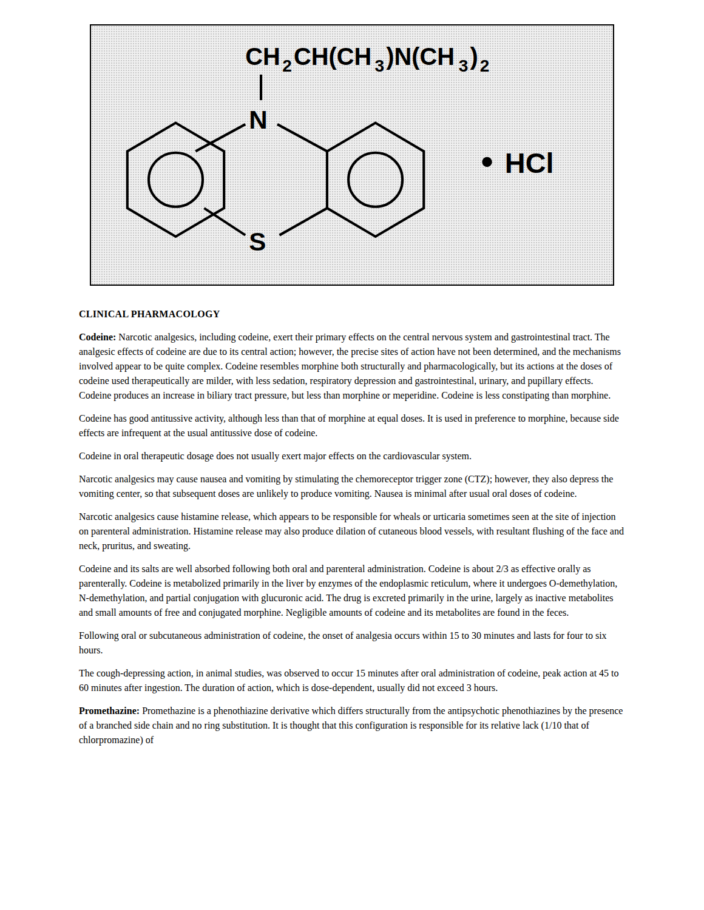CH 2 CH(CH 3 )N(CH 3 ) 2 N S HCl
CLINICAL PHARMACOLOGY
Codeine: Narcotic analgesics, including codeine, exert their primary effects on the central nervous system and gastrointestinal tract. The analgesic effects of codeine are due to its central action; however, the precise sites of action have not been determined, and the mechanisms involved appear to be quite complex. Codeine resembles morphine both structurally and pharmacologically, but its actions at the doses of codeine used therapeutically are milder, with less sedation, respiratory depression and gastrointestinal, urinary, and pupillary effects. Codeine produces an increase in biliary tract pressure, but less than morphine or meperidine. Codeine is less constipating than morphine.
Codeine has good antitussive activity, although less than that of morphine at equal doses. It is used in preference to morphine, because side effects are infrequent at the usual antitussive dose of codeine.
Codeine in oral therapeutic dosage does not usually exert major effects on the cardiovascular system.
Narcotic analgesics may cause nausea and vomiting by stimulating the chemoreceptor trigger zone (CTZ); however, they also depress the vomiting center, so that subsequent doses are unlikely to produce vomiting. Nausea is minimal after usual oral doses of codeine.
Narcotic analgesics cause histamine release, which appears to be responsible for wheals or urticaria sometimes seen at the site of injection on parenteral administration. Histamine release may also produce dilation of cutaneous blood vessels, with resultant flushing of the face and neck, pruritus, and sweating.
Codeine and its salts are well absorbed following both oral and parenteral administration. Codeine is about 2/3 as effective orally as parenterally. Codeine is metabolized primarily in the liver by enzymes of the endoplasmic reticulum, where it undergoes O-demethylation, N-demethylation, and partial conjugation with glucuronic acid. The drug is excreted primarily in the urine, largely as inactive metabolites and small amounts of free and conjugated morphine. Negligible amounts of codeine and its metabolites are found in the feces.
Following oral or subcutaneous administration of codeine, the onset of analgesia occurs within 15 to 30 minutes and lasts for four to six hours.
The cough-depressing action, in animal studies, was observed to occur 15 minutes after oral administration of codeine, peak action at 45 to 60 minutes after ingestion. The duration of action, which is dose-dependent, usually did not exceed 3 hours.
Promethazine: Promethazine is a phenothiazine derivative which differs structurally from the antipsychotic phenothiazines by the presence of a branched side chain and no ring substitution. It is thought that this configuration is responsible for its relative lack (1/10 that of chlorpromazine) of